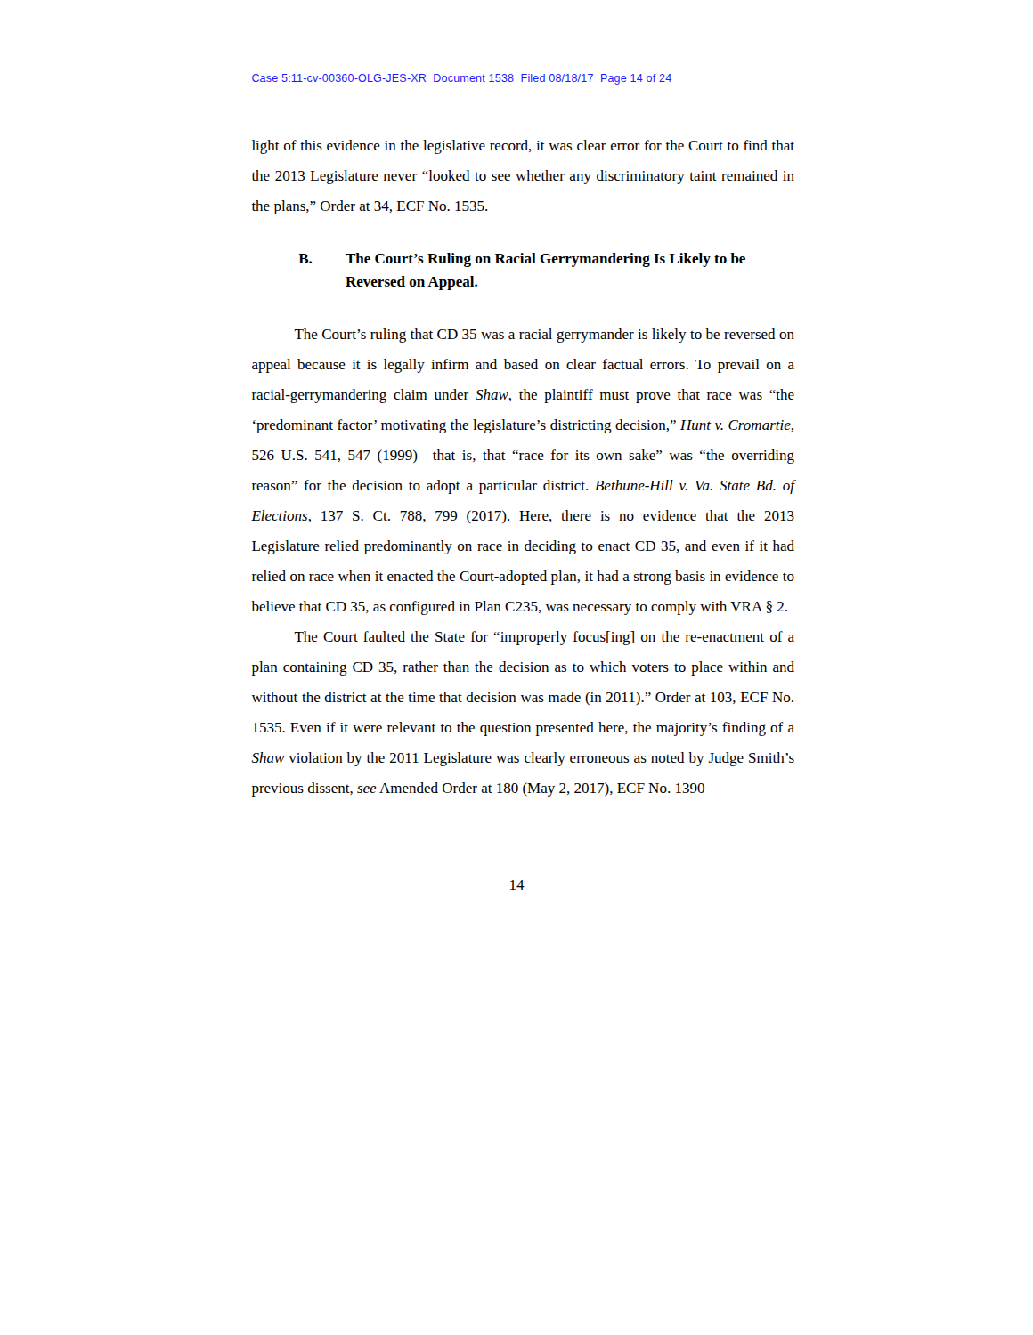Case 5:11-cv-00360-OLG-JES-XR Document 1538 Filed 08/18/17 Page 14 of 24
light of this evidence in the legislative record, it was clear error for the Court to find that the 2013 Legislature never “looked to see whether any discriminatory taint remained in the plans,” Order at 34, ECF No. 1535.
B.
The Court’s Ruling on Racial Gerrymandering Is Likely to beReversed on Appeal.
The Court’s ruling that CD 35 was a racial gerrymander is likely to be reversed on appeal because it is legally infirm and based on clear factual errors. To prevail on a racial-gerrymandering claim under Shaw, the plaintiff must prove that race was “the ‘predominant factor’ motivating the legislature’s districting decision,” Hunt v. Cromartie, 526 U.S. 541, 547 (1999)—that is, that “race for its own sake” was “the overriding reason” for the decision to adopt a particular district. Bethune-Hill v. Va. State Bd. of Elections, 137 S. Ct. 788, 799 (2017). Here, there is no evidence that the 2013 Legislature relied predominantly on race in deciding to enact CD 35, and even if it had relied on race when it enacted the Court-adopted plan, it had a strong basis in evidence to believe that CD 35, as configured in Plan C235, was necessary to comply with VRA § 2.
The Court faulted the State for “improperly focus[ing] on the re-enactment of a plan containing CD 35, rather than the decision as to which voters to place within and without the district at the time that decision was made (in 2011).” Order at 103, ECF No. 1535. Even if it were relevant to the question presented here, the majority’s finding of a Shaw violation by the 2011 Legislature was clearly erroneous as noted by Judge Smith’s previous dissent, see Amended Order at 180 (May 2, 2017), ECF No. 1390
14